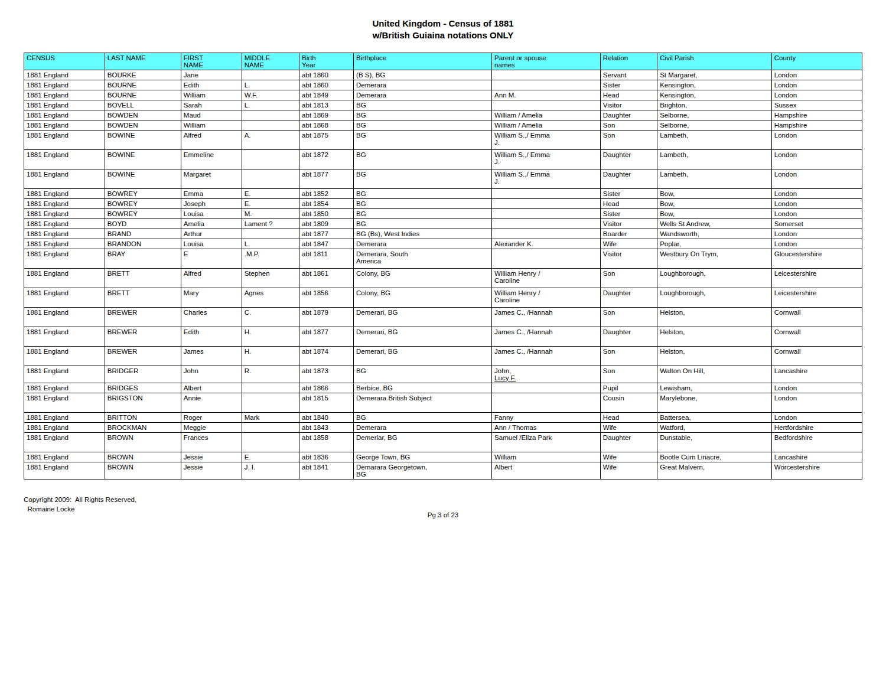United Kingdom - Census of 1881
w/British Guiaina notations ONLY
| CENSUS | LAST NAME | FIRST NAME | MIDDLE NAME | Birth Year | Birthplace | Parent or spouse names | Relation | Civil Parish | County |
| --- | --- | --- | --- | --- | --- | --- | --- | --- | --- |
| 1881 England | BOURKE | Jane | | abt 1860 | (B S), BG | | Servant | St Margaret, | London |
| 1881 England | BOURNE | Edith | L. | abt 1860 | Demerara | | Sister | Kensington, | London |
| 1881 England | BOURNE | William | W.F. | abt 1849 | Demerara | Ann M. | Head | Kensington, | London |
| 1881 England | BOVELL | Sarah | L. | abt 1813 | BG | | Visitor | Brighton, | Sussex |
| 1881 England | BOWDEN | Maud | | abt 1869 | BG | William / Amelia | Daughter | Selborne, | Hampshire |
| 1881 England | BOWDEN | William | | abt 1868 | BG | William / Amelia | Son | Selborne, | Hampshire |
| 1881 England | BOWINE | Alfred | A. | abt 1875 | BG | William S.,/ Emma J. | Son | Lambeth, | London |
| 1881 England | BOWINE | Emmeline | | abt 1872 | BG | William S.,/ Emma J. | Daughter | Lambeth, | London |
| 1881 England | BOWINE | Margaret | | abt 1877 | BG | William S.,/ Emma J. | Daughter | Lambeth, | London |
| 1881 England | BOWREY | Emma | E. | abt 1852 | BG | | Sister | Bow, | London |
| 1881 England | BOWREY | Joseph | E. | abt 1854 | BG | | Head | Bow, | London |
| 1881 England | BOWREY | Louisa | M. | abt 1850 | BG | | Sister | Bow, | London |
| 1881 England | BOYD | Amelia | Lament ? | abt 1809 | BG | | Visitor | Wells St Andrew, | Somerset |
| 1881 England | BRAND | Arthur | | abt 1877 | BG (Bs), West Indies | | Boarder | Wandsworth, | London |
| 1881 England | BRANDON | Louisa | L. | abt 1847 | Demerara | Alexander K. | Wife | Poplar, | London |
| 1881 England | BRAY | E | .M.P. | abt 1811 | Demerara, South America | | Visitor | Westbury On Trym, | Gloucestershire |
| 1881 England | BRETT | Alfred | Stephen | abt 1861 | Colony, BG | William Henry / Caroline | Son | Loughborough, | Leicestershire |
| 1881 England | BRETT | Mary | Agnes | abt 1856 | Colony, BG | William Henry / Caroline | Daughter | Loughborough, | Leicestershire |
| 1881 England | BREWER | Charles | C. | abt 1879 | Demerari, BG | James C., /Hannah | Son | Helston, | Cornwall |
| 1881 England | BREWER | Edith | H. | abt 1877 | Demerari, BG | James C., /Hannah | Daughter | Helston, | Cornwall |
| 1881 England | BREWER | James | H. | abt 1874 | Demerari, BG | James C., /Hannah | Son | Helston, | Cornwall |
| 1881 England | BRIDGER | John | R. | abt 1873 | BG | John, Lucy F. | Son | Walton On Hill, | Lancashire |
| 1881 England | BRIDGES | Albert | | abt 1866 | Berbice, BG | | Pupil | Lewisham, | London |
| 1881 England | BRIGSTON | Annie | | abt 1815 | Demerara British Subject | | Cousin | Marylebone, | London |
| 1881 England | BRITTON | Roger | Mark | abt 1840 | BG | Fanny | Head | Battersea, | London |
| 1881 England | BROCKMAN | Meggie | | abt 1843 | Demerara | Ann / Thomas | Wife | Watford, | Hertfordshire |
| 1881 England | BROWN | Frances | | abt 1858 | Demeriar, BG | Samuel /Eliza Park | Daughter | Dunstable, | Bedfordshire |
| 1881 England | BROWN | Jessie | E. | abt 1836 | George Town, BG | William | Wife | Bootle Cum Linacre, | Lancashire |
| 1881 England | BROWN | Jessie | J. I. | abt 1841 | Demarara Georgetown, BG | Albert | Wife | Great Malvern, | Worcestershire |
Copyright 2009: All Rights Reserved,
Romaine Locke
Pg 3 of 23